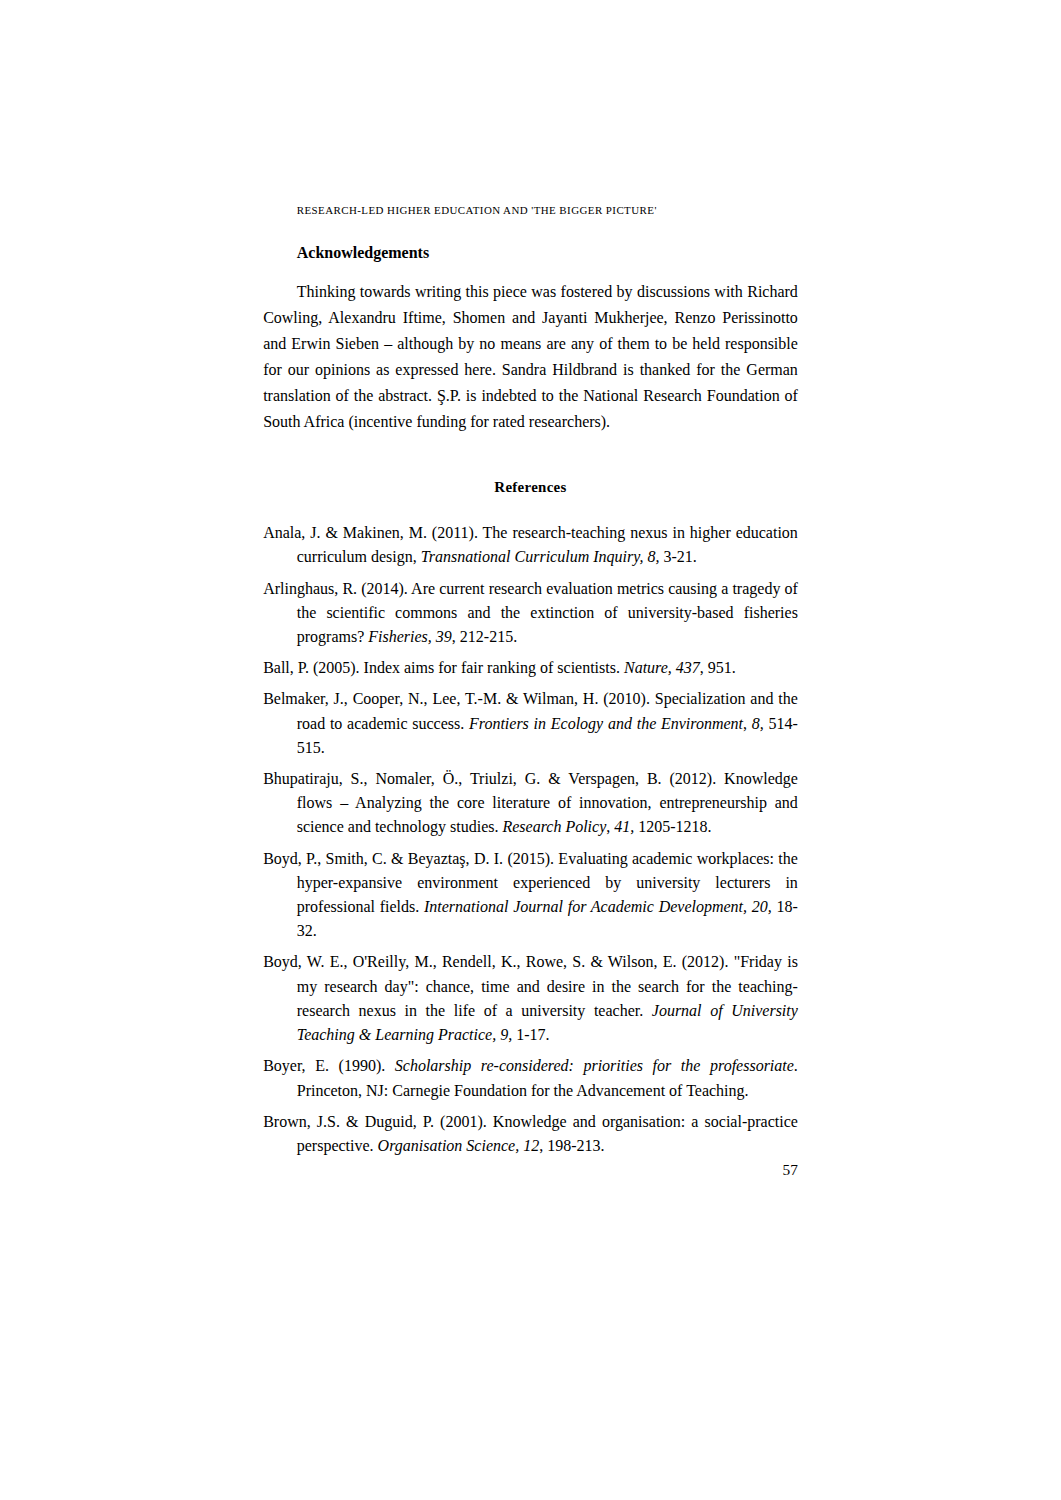Research-led higher education and 'the bigger picture'
Acknowledgements
Thinking towards writing this piece was fostered by discussions with Richard Cowling, Alexandru Iftime, Shomen and Jayanti Mukherjee, Renzo Perissinotto and Erwin Sieben – although by no means are any of them to be held responsible for our opinions as expressed here. Sandra Hildbrand is thanked for the German translation of the abstract. Ş.P. is indebted to the National Research Foundation of South Africa (incentive funding for rated researchers).
References
Anala, J. & Makinen, M. (2011). The research-teaching nexus in higher education curriculum design, Transnational Curriculum Inquiry, 8, 3-21.
Arlinghaus, R. (2014). Are current research evaluation metrics causing a tragedy of the scientific commons and the extinction of university-based fisheries programs? Fisheries, 39, 212-215.
Ball, P. (2005). Index aims for fair ranking of scientists. Nature, 437, 951.
Belmaker, J., Cooper, N., Lee, T.-M. & Wilman, H. (2010). Specialization and the road to academic success. Frontiers in Ecology and the Environment, 8, 514-515.
Bhupatiraju, S., Nomaler, Ö., Triulzi, G. & Verspagen, B. (2012). Knowledge flows – Analyzing the core literature of innovation, entrepreneurship and science and technology studies. Research Policy, 41, 1205-1218.
Boyd, P., Smith, C. & Beyaztaş, D. I. (2015). Evaluating academic workplaces: the hyper-expansive environment experienced by university lecturers in professional fields. International Journal for Academic Development, 20, 18-32.
Boyd, W. E., O'Reilly, M., Rendell, K., Rowe, S. & Wilson, E. (2012). "Friday is my research day": chance, time and desire in the search for the teaching-research nexus in the life of a university teacher. Journal of University Teaching & Learning Practice, 9, 1-17.
Boyer, E. (1990). Scholarship re-considered: priorities for the professoriate. Princeton, NJ: Carnegie Foundation for the Advancement of Teaching.
Brown, J.S. & Duguid, P. (2001). Knowledge and organisation: a social-practice perspective. Organisation Science, 12, 198-213.
57